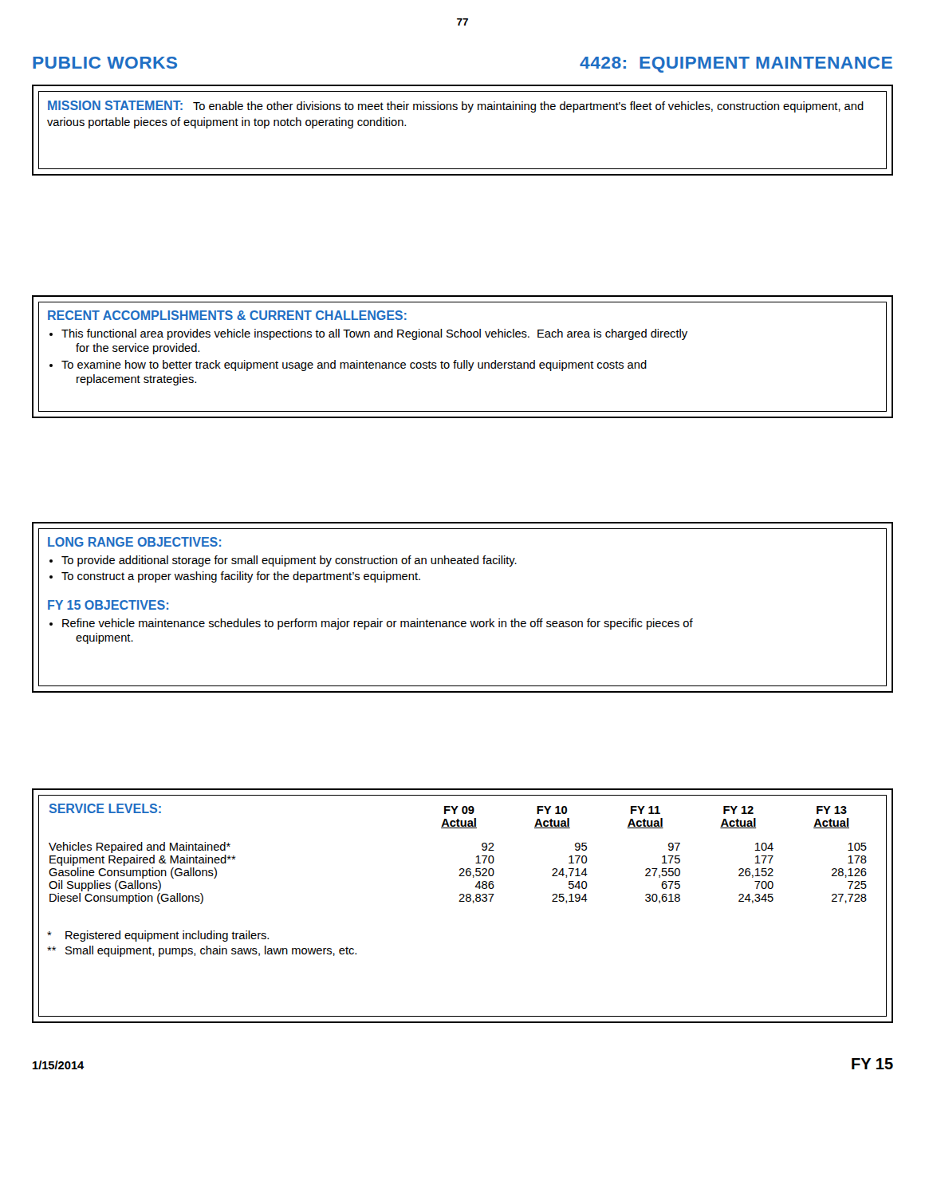77
PUBLIC WORKS
4428: EQUIPMENT MAINTENANCE
MISSION STATEMENT: To enable the other divisions to meet their missions by maintaining the department's fleet of vehicles, construction equipment, and various portable pieces of equipment in top notch operating condition.
RECENT ACCOMPLISHMENTS & CURRENT CHALLENGES:
This functional area provides vehicle inspections to all Town and Regional School vehicles. Each area is charged directlyfor the service provided.
To examine how to better track equipment usage and maintenance costs to fully understand equipment costs andreplacement strategies.
LONG RANGE OBJECTIVES:
To provide additional storage for small equipment by construction of an unheated facility.
To construct a proper washing facility for the department’s equipment.
FY 15 OBJECTIVES:
Refine vehicle maintenance schedules to perform major repair or maintenance work in the off season for specific pieces ofequipment.
| SERVICE LEVELS: | FY 09 | FY 10 | FY 11 | FY 12 | FY 13 |
| --- | --- | --- | --- | --- | --- |
| | Actual | Actual | Actual | Actual | Actual |
| Vehicles Repaired and Maintained* | 92 | 95 | 97 | 104 | 105 |
| Equipment Repaired & Maintained** | 170 | 170 | 175 | 177 | 178 |
| Gasoline Consumption (Gallons) | 26,520 | 24,714 | 27,550 | 26,152 | 28,126 |
| Oil Supplies (Gallons) | 486 | 540 | 675 | 700 | 725 |
| Diesel Consumption (Gallons) | 28,837 | 25,194 | 30,618 | 24,345 | 27,728 |
*Registered equipment including trailers.
**Small equipment, pumps, chain saws, lawn mowers, etc.
1/15/2014
FY 15